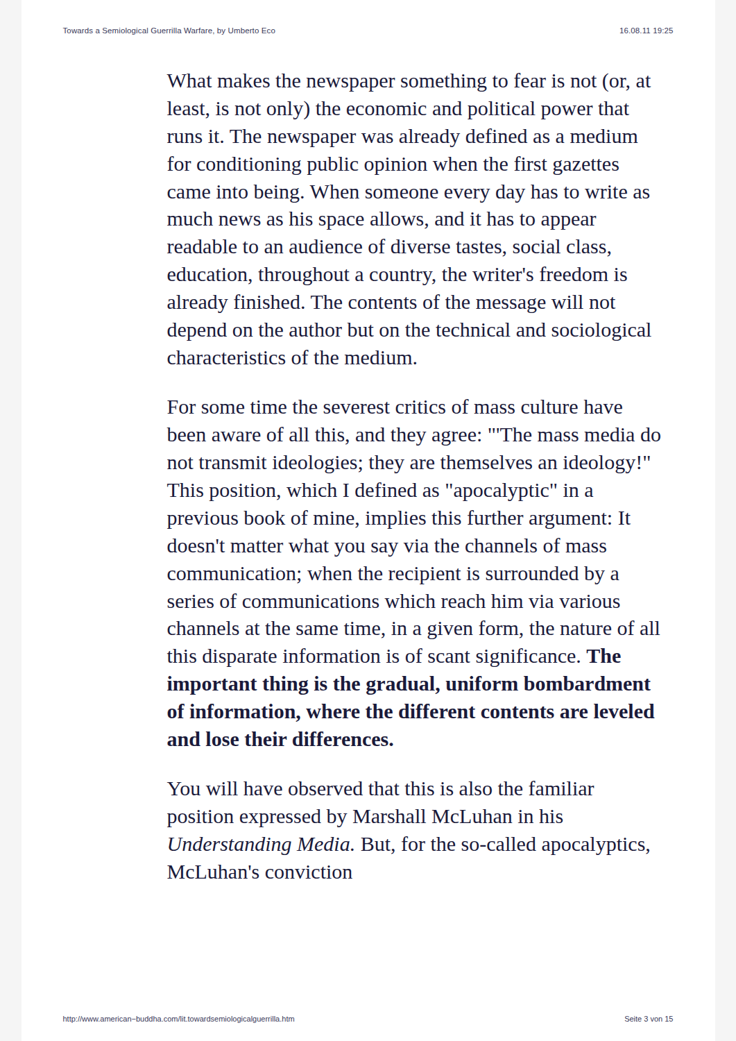Towards a Semiological Guerrilla Warfare, by Umberto Eco 16.08.11 19:25
What makes the newspaper something to fear is not (or, at least, is not only) the economic and political power that runs it. The newspaper was already defined as a medium for conditioning public opinion when the first gazettes came into being. When someone every day has to write as much news as his space allows, and it has to appear readable to an audience of diverse tastes, social class, education, throughout a country, the writer's freedom is already finished. The contents of the message will not depend on the author but on the technical and sociological characteristics of the medium.
For some time the severest critics of mass culture have been aware of all this, and they agree: "'The mass media do not transmit ideologies; they are themselves an ideology!" This position, which I defined as "apocalyptic" in a previous book of mine, implies this further argument: It doesn't matter what you say via the channels of mass communication; when the recipient is surrounded by a series of communications which reach him via various channels at the same time, in a given form, the nature of all this disparate information is of scant significance. The important thing is the gradual, uniform bombardment of information, where the different contents are leveled and lose their differences.
You will have observed that this is also the familiar position expressed by Marshall McLuhan in his Understanding Media. But, for the so-called apocalyptics, McLuhan's conviction
http://www.american−buddha.com/lit.towardsemiologicalguerrilla.htm Seite 3 von 15